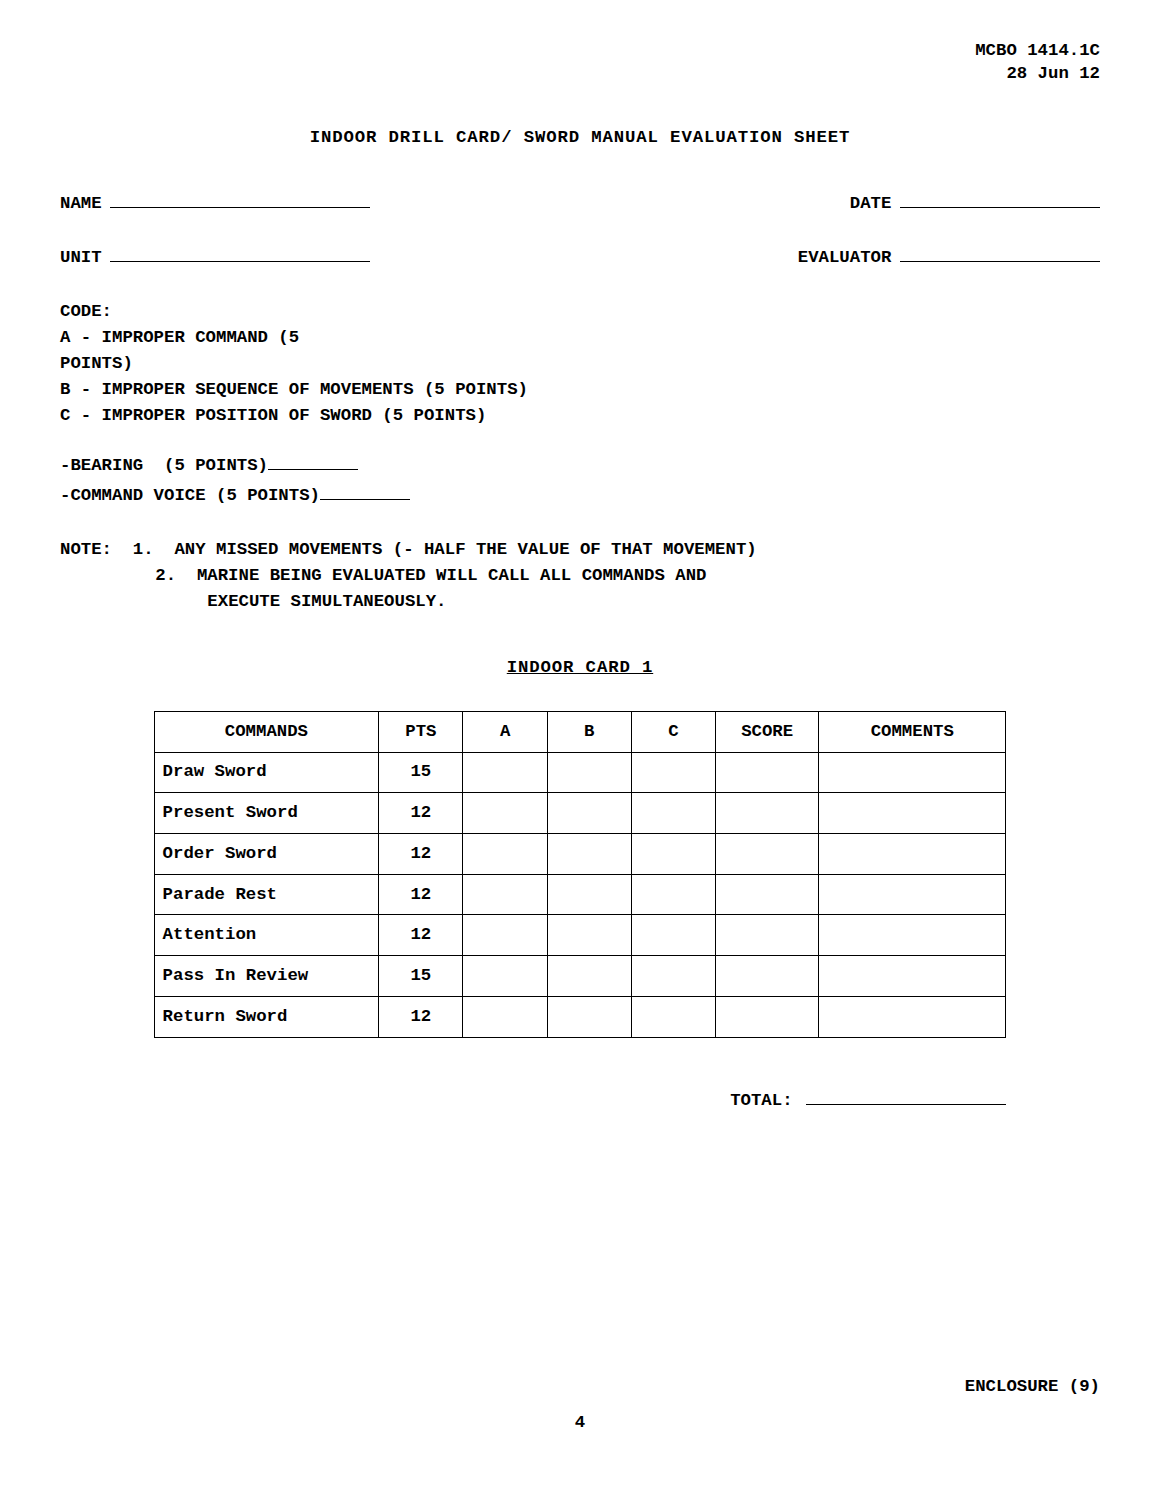MCBO 1414.1C
28 Jun 12
INDOOR DRILL CARD/ SWORD MANUAL EVALUATION SHEET
NAME
DATE
UNIT
EVALUATOR
CODE:
A - IMPROPER COMMAND (5
POINTS)
B - IMPROPER SEQUENCE OF MOVEMENTS (5 POINTS)
C - IMPROPER POSITION OF SWORD (5 POINTS)
-BEARING (5 POINTS)
-COMMAND VOICE (5 POINTS)
NOTE: 1. ANY MISSED MOVEMENTS (- HALF THE VALUE OF THAT MOVEMENT)
2. MARINE BEING EVALUATED WILL CALL ALL COMMANDS AND
EXECUTE SIMULTANEOUSLY.
INDOOR CARD 1
| COMMANDS | PTS | A | B | C | SCORE | COMMENTS |
| --- | --- | --- | --- | --- | --- | --- |
| Draw Sword | 15 | | | | | |
| Present Sword | 12 | | | | | |
| Order Sword | 12 | | | | | |
| Parade Rest | 12 | | | | | |
| Attention | 12 | | | | | |
| Pass In Review | 15 | | | | | |
| Return Sword | 12 | | | | | |
TOTAL:
ENCLOSURE (9)
4